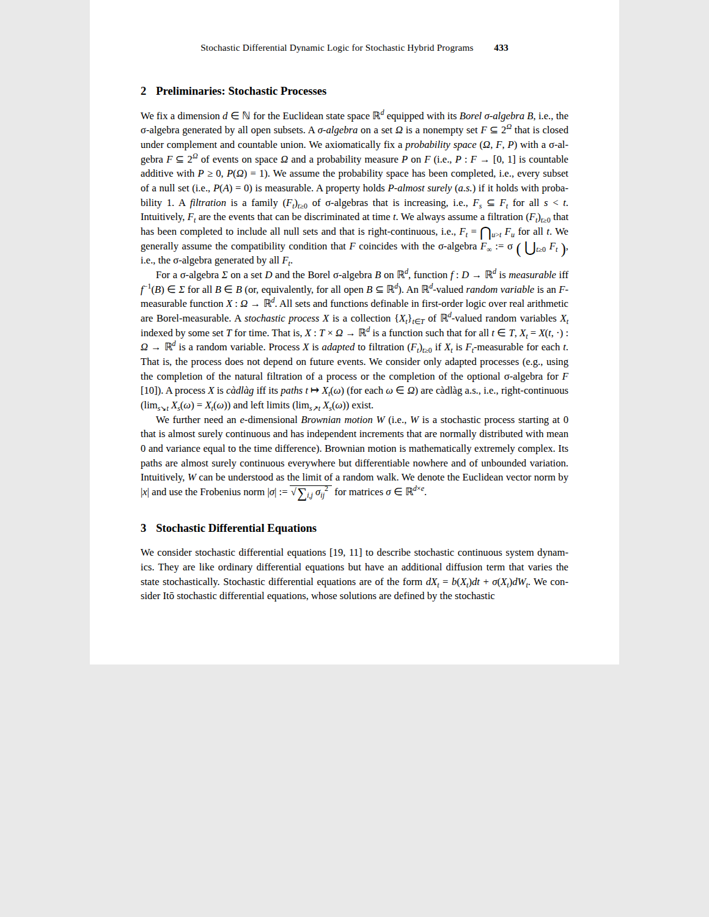Stochastic Differential Dynamic Logic for Stochastic Hybrid Programs433
2 Preliminaries: Stochastic Processes
We fix a dimension d ∈ ℕ for the Euclidean state space ℝd equipped with its Borel σ-algebra B, i.e., the σ-algebra generated by all open subsets. A σ-algebra on a set Ω is a nonempty set F ⊆ 2Ω that is closed under complement and countable union. We axiomatically fix a probability space (Ω, F, P) with a σ-algebra F ⊆ 2Ω of events on space Ω and a probability measure P on F (i.e., P : F → [0, 1] is countable additive with P ≥ 0, P(Ω) = 1). We assume the probability space has been completed, i.e., every subset of a null set (i.e., P(A) = 0) is measurable. A property holds P-almost surely (a.s.) if it holds with probability 1. A filtration is a family (Ft)t≥0 of σ-algebras that is increasing, i.e., Fs ⊆ Ft for all s < t. Intuitively, Ft are the events that can be discriminated at time t. We always assume a filtration (Ft)t≥0 that has been completed to include all null sets and that is right-continuous, i.e., Ft = ⋂u>t Fu for all t. We generally assume the compatibility condition that F coincides with the σ-algebra F∞ := σ ( ⋃t≥0 Ft ), i.e., the σ-algebra generated by all Ft.
For a σ-algebra Σ on a set D and the Borel σ-algebra B on ℝd, function f : D → ℝd is measurable iff f−1(B) ∈ Σ for all B ∈ B (or, equivalently, for all open B ⊆ ℝd). An ℝd-valued random variable is an F-measurable function X : Ω → ℝd. All sets and functions definable in first-order logic over real arithmetic are Borel-measurable. A stochastic process X is a collection {Xt}t∈T of ℝd-valued random variables Xt indexed by some set T for time. That is, X : T × Ω → ℝd is a function such that for all t ∈ T, Xt = X(t, ·) : Ω → ℝd is a random variable. Process X is adapted to filtration (Ft)t≥0 if Xt is Ft-measurable for each t. That is, the process does not depend on future events. We consider only adapted processes (e.g., using the completion of the natural filtration of a process or the completion of the optional σ-algebra for F [10]). A process X is càdlàg iff its paths t ↦ Xt(ω) (for each ω ∈ Ω) are càdlàg a.s., i.e., right-continuous (lims↘t Xs(ω) = Xt(ω)) and left limits (lims↗t Xs(ω)) exist.
We further need an e-dimensional Brownian motion W (i.e., W is a stochastic process starting at 0 that is almost surely continuous and has independent increments that are normally distributed with mean 0 and variance equal to the time difference). Brownian motion is mathematically extremely complex. Its paths are almost surely continuous everywhere but differentiable nowhere and of unbounded variation. Intuitively, W can be understood as the limit of a random walk. We denote the Euclidean vector norm by |x| and use the Frobenius norm |σ| := √∑i,j σij2 for matrices σ ∈ ℝd×e.
3 Stochastic Differential Equations
We consider stochastic differential equations [19, 11] to describe stochastic continuous system dynamics. They are like ordinary differential equations but have an additional diffusion term that varies the state stochastically. Stochastic differential equations are of the form dXt = b(Xt)dt + σ(Xt)dWt. We consider Itō stochastic differential equations, whose solutions are defined by the stochastic